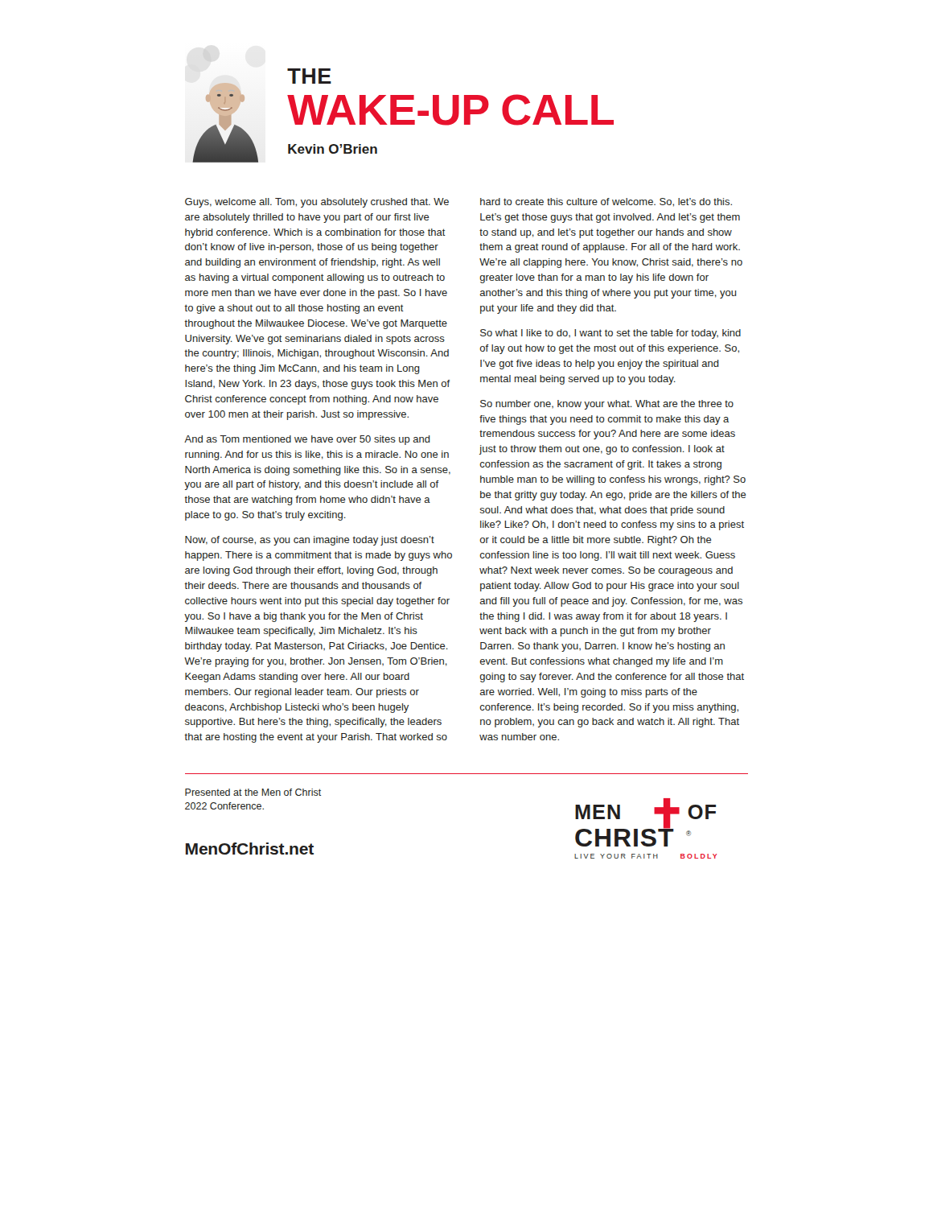THE
WAKE-UP CALL
Kevin O’Brien
Guys, welcome all. Tom, you absolutely crushed that. We are absolutely thrilled to have you part of our first live hybrid conference. Which is a combination for those that don’t know of live in-person, those of us being together and building an environment of friendship, right. As well as having a virtual component allowing us to outreach to more men than we have ever done in the past. So I have to give a shout out to all those hosting an event throughout the Milwaukee Diocese. We’ve got Marquette University. We’ve got seminarians dialed in spots across the country; Illinois, Michigan, throughout Wisconsin. And here’s the thing Jim McCann, and his team in Long Island, New York. In 23 days, those guys took this Men of Christ conference concept from nothing. And now have over 100 men at their parish. Just so impressive.
And as Tom mentioned we have over 50 sites up and running. And for us this is like, this is a miracle. No one in North America is doing something like this. So in a sense, you are all part of history, and this doesn’t include all of those that are watching from home who didn’t have a place to go. So that’s truly exciting.
Now, of course, as you can imagine today just doesn’t happen. There is a commitment that is made by guys who are loving God through their effort, loving God, through their deeds. There are thousands and thousands of collective hours went into put this special day together for you. So I have a big thank you for the Men of Christ Milwaukee team specifically, Jim Michaletz. It’s his birthday today. Pat Masterson, Pat Ciriacks, Joe Dentice. We’re praying for you, brother. Jon Jensen, Tom O’Brien, Keegan Adams standing over here. All our board members. Our regional leader team. Our priests or deacons, Archbishop Listecki who’s been hugely supportive. But here’s the thing, specifically, the leaders that are hosting the event at your Parish. That worked so hard to create this culture of welcome. So, let’s do this. Let’s get those guys that got involved. And let’s get them to stand up, and let’s put together our hands and show them a great round of applause. For all of the hard work. We’re all clapping here. You know, Christ said, there’s no greater love than for a man to lay his life down for another’s and this thing of where you put your time, you put your life and they did that.
So what I like to do, I want to set the table for today, kind of lay out how to get the most out of this experience. So, I’ve got five ideas to help you enjoy the spiritual and mental meal being served up to you today.
So number one, know your what. What are the three to five things that you need to commit to make this day a tremendous success for you? And here are some ideas just to throw them out one, go to confession. I look at confession as the sacrament of grit. It takes a strong humble man to be willing to confess his wrongs, right? So be that gritty guy today. An ego, pride are the killers of the soul. And what does that, what does that pride sound like? Like? Oh, I don’t need to confess my sins to a priest or it could be a little bit more subtle. Right? Oh the confession line is too long. I’ll wait till next week. Guess what? Next week never comes. So be courageous and patient today. Allow God to pour His grace into your soul and fill you full of peace and joy. Confession, for me, was the thing I did. I was away from it for about 18 years. I went back with a punch in the gut from my brother Darren. So thank you, Darren. I know he’s hosting an event. But confessions what changed my life and I’m going to say forever. And the conference for all those that are worried. Well, I’m going to miss parts of the conference. It’s being recorded. So if you miss anything, no problem, you can go back and watch it. All right. That was number one.
Presented at the Men of Christ
2022 Conference.
MenOfChrist.net
MEN OF CHRIST ® LIVE YOUR FAITH BOLDLY